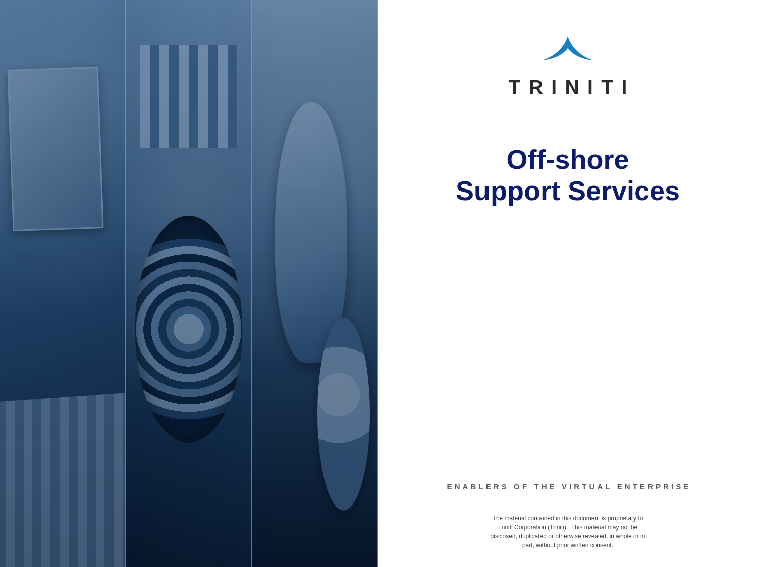TRINITI
Off-shore
Support Services
ENABLERS OF THE VIRTUAL ENTERPRISE
The material contained in this document is proprietary to Triniti Corporation (Triniti). This material may not be disclosed, duplicated or otherwise revealed, in whole or in part, without prior written consent.